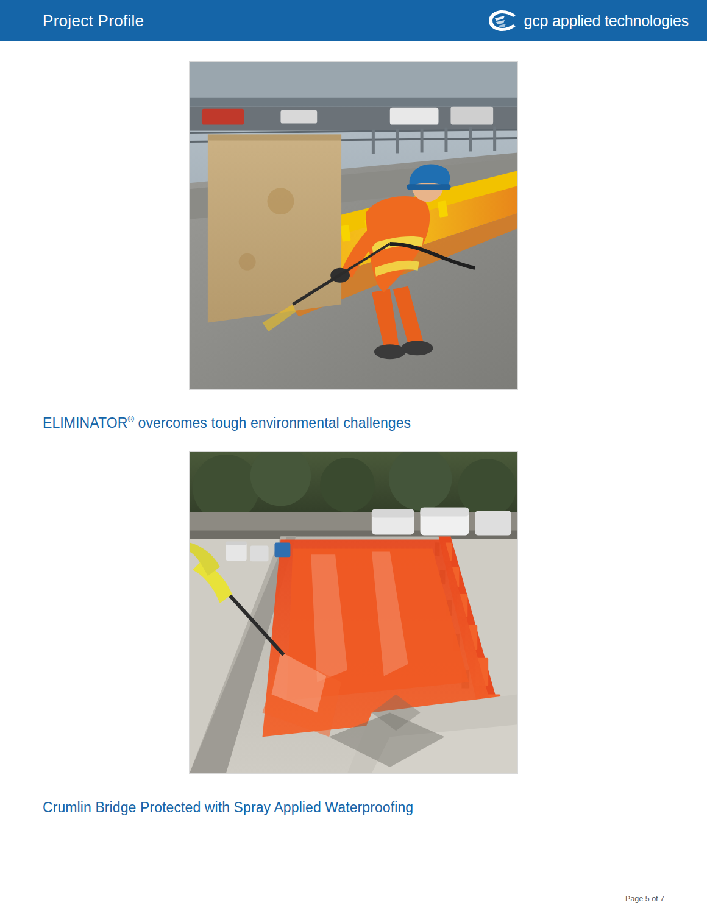Project Profile
gcp applied technologies
ELIMINATOR® overcomes tough environmental challenges
Crumlin Bridge Protected with Spray Applied Waterproofing
Page 5 of 7